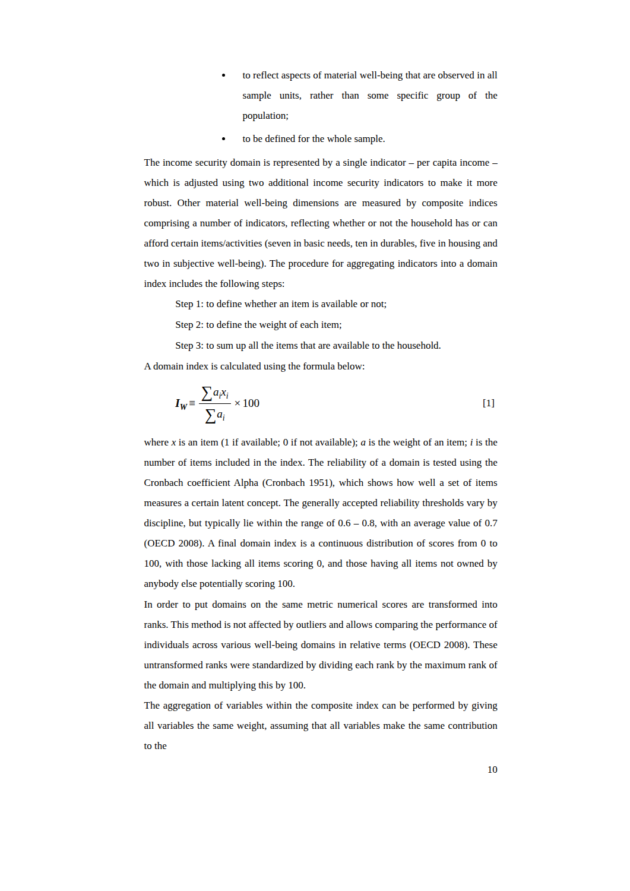to reflect aspects of material well-being that are observed in all sample units, rather than some specific group of the population;
to be defined for the whole sample.
The income security domain is represented by a single indicator – per capita income – which is adjusted using two additional income security indicators to make it more robust. Other material well-being dimensions are measured by composite indices comprising a number of indicators, reflecting whether or not the household has or can afford certain items/activities (seven in basic needs, ten in durables, five in housing and two in subjective well-being). The procedure for aggregating indicators into a domain index includes the following steps:
Step 1: to define whether an item is available or not;
Step 2: to define the weight of each item;
Step 3: to sum up all the items that are available to the household.
A domain index is calculated using the formula below:
IW ≡ ∑aixi ∑ai × 100 [1]
where x is an item (1 if available; 0 if not available); a is the weight of an item; i is the number of items included in the index. The reliability of a domain is tested using the Cronbach coefficient Alpha (Cronbach 1951), which shows how well a set of items measures a certain latent concept. The generally accepted reliability thresholds vary by discipline, but typically lie within the range of 0.6 – 0.8, with an average value of 0.7 (OECD 2008). A final domain index is a continuous distribution of scores from 0 to 100, with those lacking all items scoring 0, and those having all items not owned by anybody else potentially scoring 100.
In order to put domains on the same metric numerical scores are transformed into ranks. This method is not affected by outliers and allows comparing the performance of individuals across various well-being domains in relative terms (OECD 2008). These untransformed ranks were standardized by dividing each rank by the maximum rank of the domain and multiplying this by 100.
The aggregation of variables within the composite index can be performed by giving all variables the same weight, assuming that all variables make the same contribution to the
10